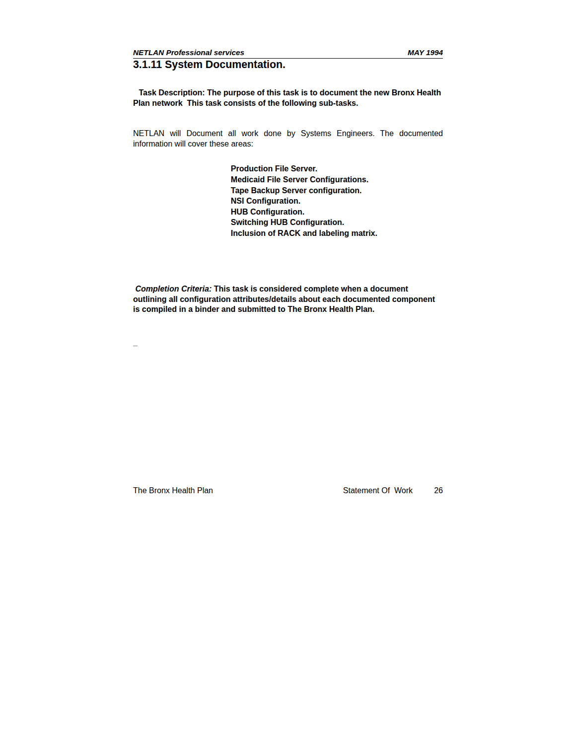NETLAN Professional services MAY 1994
3.1.11 System Documentation.
Task Description: The purpose of this task is to document the new Bronx Health Plan network This task consists of the following sub-tasks.
NETLAN will Document all work done by Systems Engineers. The documented information will cover these areas:
Production File Server.
Medicaid File Server Configurations.
Tape Backup Server configuration.
NSI Configuration.
HUB Configuration.
Switching HUB Configuration.
Inclusion of RACK and labeling matrix.
Completion Criteria: This task is considered complete when a document outlining all configuration attributes/details about each documented component is compiled in a binder and submitted to The Bronx Health Plan.
_
The Bronx Health Plan Statement Of Work26